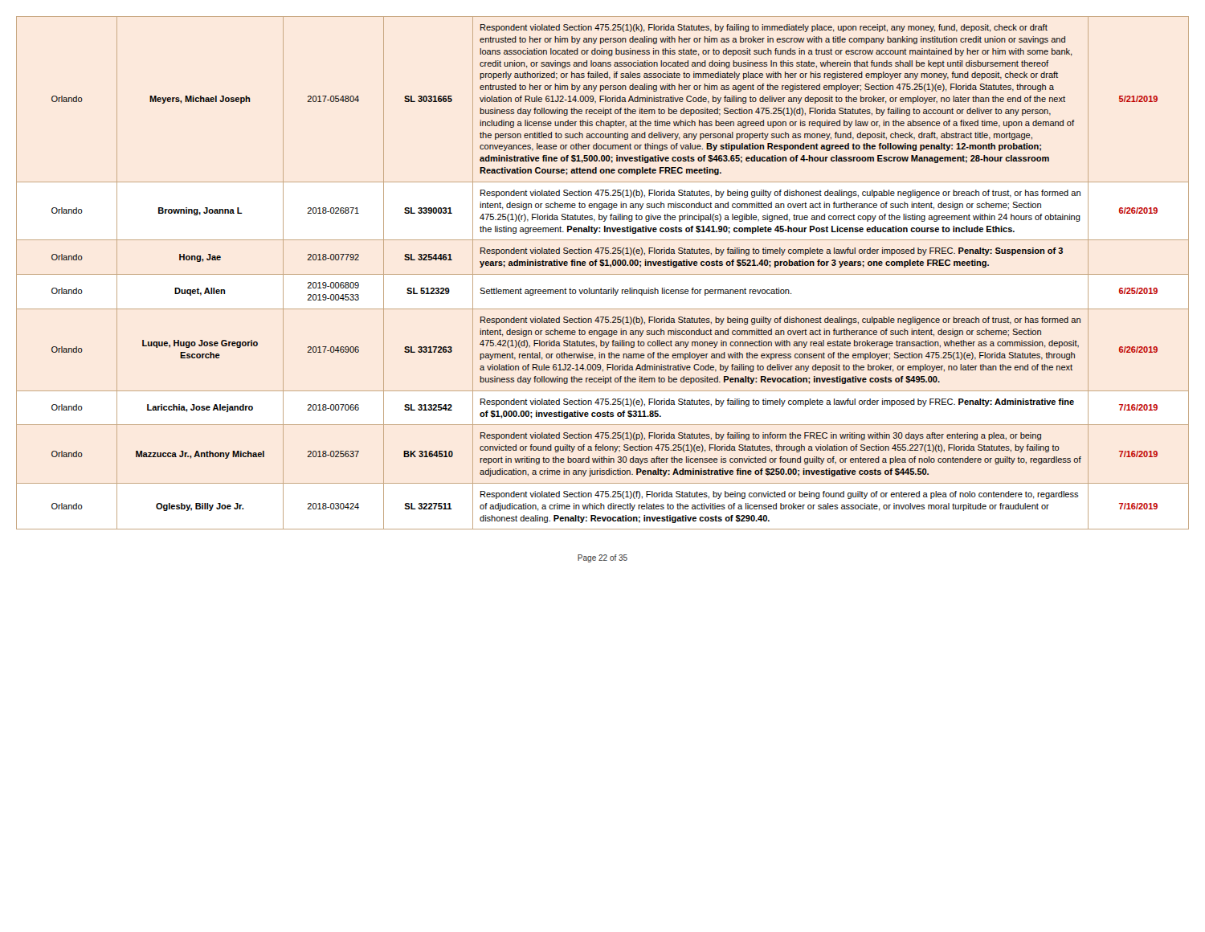| Orlando | Meyers, Michael Joseph | 2017-054804 | SL 3031665 | Respondent violated Section 475.25(1)(k), Florida Statutes, by failing to immediately place, upon receipt, any money, fund, deposit, check or draft entrusted to her or him by any person dealing with her or him as a broker in escrow with a title company banking institution credit union or savings and loans association located or doing business in this state, or to deposit such funds in a trust or escrow account maintained by her or him with some bank, credit union, or savings and loans association located and doing business In this state, wherein that funds shall be kept until disbursement thereof properly authorized; or has failed, if sales associate to immediately place with her or his registered employer any money, fund deposit, check or draft entrusted to her or him by any person dealing with her or him as agent of the registered employer; Section 475.25(1)(e), Florida Statutes, through a violation of Rule 61J2-14.009, Florida Administrative Code, by failing to deliver any deposit to the broker, or employer, no later than the end of the next business day following the receipt of the item to be deposited; Section 475.25(1)(d), Florida Statutes, by failing to account or deliver to any person, including a license under this chapter, at the time which has been agreed upon or is required by law or, in the absence of a fixed time, upon a demand of the person entitled to such accounting and delivery, any personal property such as money, fund, deposit, check, draft, abstract title, mortgage, conveyances, lease or other document or things of value. By stipulation Respondent agreed to the following penalty: 12-month probation; administrative fine of $1,500.00; investigative costs of $463.65; education of 4-hour classroom Escrow Management; 28-hour classroom Reactivation Course; attend one complete FREC meeting. | 5/21/2019 |
| Orlando | Browning, Joanna L | 2018-026871 | SL 3390031 | Respondent violated Section 475.25(1)(b), Florida Statutes, by being guilty of dishonest dealings, culpable negligence or breach of trust, or has formed an intent, design or scheme to engage in any such misconduct and committed an overt act in furtherance of such intent, design or scheme; Section 475.25(1)(r), Florida Statutes, by failing to give the principal(s) a legible, signed, true and correct copy of the listing agreement within 24 hours of obtaining the listing agreement. Penalty: Investigative costs of $141.90; complete 45-hour Post License education course to include Ethics. | 6/26/2019 |
| Orlando | Hong, Jae | 2018-007792 | SL 3254461 | Respondent violated Section 475.25(1)(e), Florida Statutes, by failing to timely complete a lawful order imposed by FREC. Penalty: Suspension of 3 years; administrative fine of $1,000.00; investigative costs of $521.40; probation for 3 years; one complete FREC meeting. | |
| Orlando | Duqet, Allen | 2019-006809 2019-004533 | SL 512329 | Settlement agreement to voluntarily relinquish license for permanent revocation. | 6/25/2019 |
| Orlando | Luque, Hugo Jose Gregorio Escorche | 2017-046906 | SL 3317263 | Respondent violated Section 475.25(1)(b), Florida Statutes, by being guilty of dishonest dealings, culpable negligence or breach of trust, or has formed an intent, design or scheme to engage in any such misconduct and committed an overt act in furtherance of such intent, design or scheme; Section 475.42(1)(d), Florida Statutes, by failing to collect any money in connection with any real estate brokerage transaction, whether as a commission, deposit, payment, rental, or otherwise, in the name of the employer and with the express consent of the employer; Section 475.25(1)(e), Florida Statutes, through a violation of Rule 61J2-14.009, Florida Administrative Code, by failing to deliver any deposit to the broker, or employer, no later than the end of the next business day following the receipt of the item to be deposited. Penalty: Revocation; investigative costs of $495.00. | 6/26/2019 |
| Orlando | Laricchia, Jose Alejandro | 2018-007066 | SL 3132542 | Respondent violated Section 475.25(1)(e), Florida Statutes, by failing to timely complete a lawful order imposed by FREC. Penalty: Administrative fine of $1,000.00; investigative costs of $311.85. | 7/16/2019 |
| Orlando | Mazzucca Jr., Anthony Michael | 2018-025637 | BK 3164510 | Respondent violated Section 475.25(1)(p), Florida Statutes, by failing to inform the FREC in writing within 30 days after entering a plea, or being convicted or found guilty of a felony; Section 475.25(1)(e), Florida Statutes, through a violation of Section 455.227(1)(t), Florida Statutes, by failing to report in writing to the board within 30 days after the licensee is convicted or found guilty of, or entered a plea of nolo contendere or guilty to, regardless of adjudication, a crime in any jurisdiction. Penalty: Administrative fine of $250.00; investigative costs of $445.50. | 7/16/2019 |
| Orlando | Oglesby, Billy Joe Jr. | 2018-030424 | SL 3227511 | Respondent violated Section 475.25(1)(f), Florida Statutes, by being convicted or being found guilty of or entered a plea of nolo contendere to, regardless of adjudication, a crime in which directly relates to the activities of a licensed broker or sales associate, or involves moral turpitude or fraudulent or dishonest dealing. Penalty: Revocation; investigative costs of $290.40. | 7/16/2019 |
Page 22 of 35